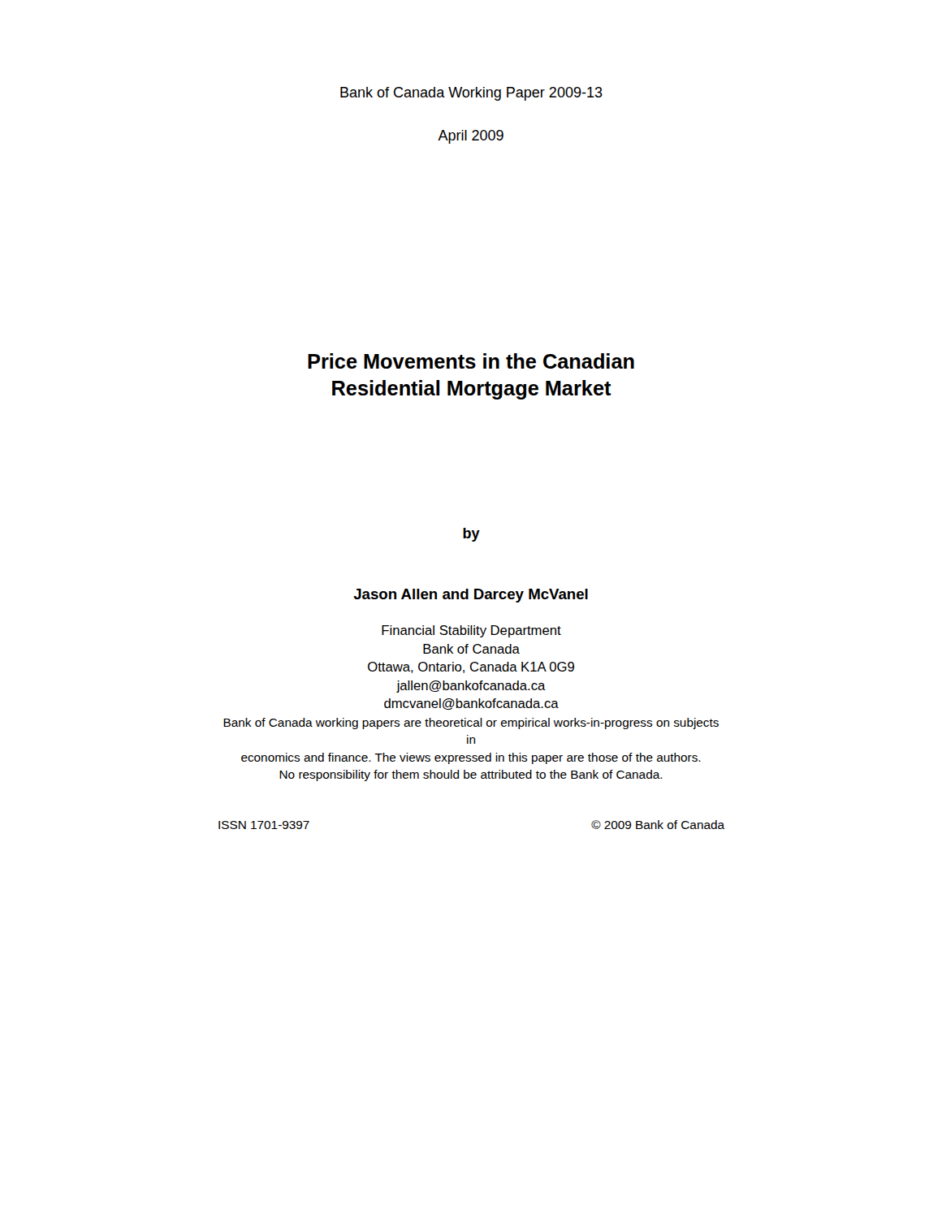Bank of Canada Working Paper 2009-13
April 2009
Price Movements in the Canadian
Residential Mortgage Market
by
Jason Allen and Darcey McVanel
Financial Stability Department
Bank of Canada
Ottawa, Ontario, Canada K1A 0G9
jallen@bankofcanada.ca
dmcvanel@bankofcanada.ca
Bank of Canada working papers are theoretical or empirical works-in-progress on subjects in
economics and finance. The views expressed in this paper are those of the authors.
No responsibility for them should be attributed to the Bank of Canada.
ISSN 1701-9397 © 2009 Bank of Canada